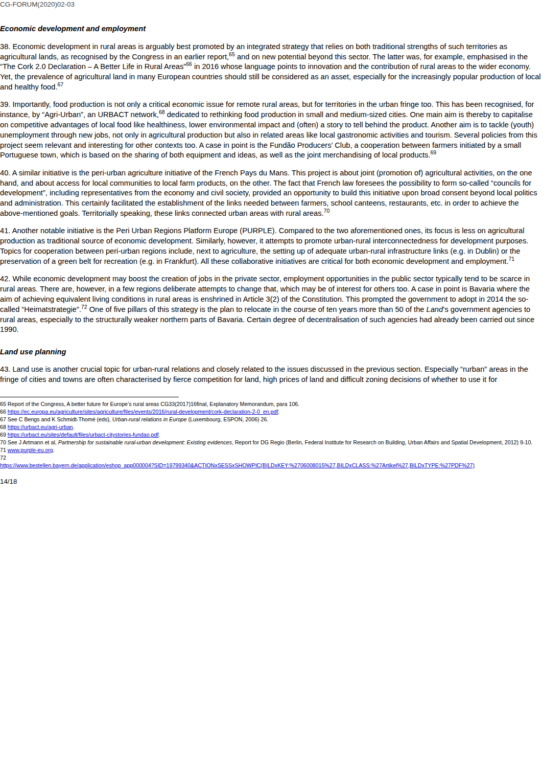CG-FORUM(2020)02-03
Economic development and employment
38. Economic development in rural areas is arguably best promoted by an integrated strategy that relies on both traditional strengths of such territories as agricultural lands, as recognised by the Congress in an earlier report,65 and on new potential beyond this sector. The latter was, for example, emphasised in the “The Cork 2.0 Declaration – A Better Life in Rural Areas”66 in 2016 whose language points to innovation and the contribution of rural areas to the wider economy. Yet, the prevalence of agricultural land in many European countries should still be considered as an asset, especially for the increasingly popular production of local and healthy food.67
39. Importantly, food production is not only a critical economic issue for remote rural areas, but for territories in the urban fringe too. This has been recognised, for instance, by “Agri-Urban”, an URBACT network,68 dedicated to rethinking food production in small and medium-sized cities. One main aim is thereby to capitalise on competitive advantages of local food like healthiness, lower environmental impact and (often) a story to tell behind the product. Another aim is to tackle (youth) unemployment through new jobs, not only in agricultural production but also in related areas like local gastronomic activities and tourism. Several policies from this project seem relevant and interesting for other contexts too. A case in point is the Fundão Producers’ Club, a cooperation between farmers initiated by a small Portuguese town, which is based on the sharing of both equipment and ideas, as well as the joint merchandising of local products.69
40. A similar initiative is the peri-urban agriculture initiative of the French Pays du Mans. This project is about joint (promotion of) agricultural activities, on the one hand, and about access for local communities to local farm products, on the other. The fact that French law foresees the possibility to form so-called “councils for development”, including representatives from the economy and civil society, provided an opportunity to build this initiative upon broad consent beyond local politics and administration. This certainly facilitated the establishment of the links needed between farmers, school canteens, restaurants, etc. in order to achieve the above-mentioned goals. Territorially speaking, these links connected urban areas with rural areas.70
41. Another notable initiative is the Peri Urban Regions Platform Europe (PURPLE). Compared to the two aforementioned ones, its focus is less on agricultural production as traditional source of economic development. Similarly, however, it attempts to promote urban-rural interconnectedness for development purposes. Topics for cooperation between peri-urban regions include, next to agriculture, the setting up of adequate urban-rural infrastructure links (e.g. in Dublin) or the preservation of a green belt for recreation (e.g. in Frankfurt). All these collaborative initiatives are critical for both economic development and employment.71
42. While economic development may boost the creation of jobs in the private sector, employment opportunities in the public sector typically tend to be scarce in rural areas. There are, however, in a few regions deliberate attempts to change that, which may be of interest for others too. A case in point is Bavaria where the aim of achieving equivalent living conditions in rural areas is enshrined in Article 3(2) of the Constitution. This prompted the government to adopt in 2014 the so-called “Heimatstrategie”.72 One of five pillars of this strategy is the plan to relocate in the course of ten years more than 50 of the Land‘s government agencies to rural areas, especially to the structurally weaker northern parts of Bavaria. Certain degree of decentralisation of such agencies had already been carried out since 1990.
Land use planning
43. Land use is another crucial topic for urban-rural relations and closely related to the issues discussed in the previous section. Especially “rurban” areas in the fringe of cities and towns are often characterised by fierce competition for land, high prices of land and difficult zoning decisions of whether to use it for
65 Report of the Congress, A better future for Europe’s rural areas CG33(2017)16final, Explanatory Memorandum, para 106.
66 https://ec.europa.eu/agriculture/sites/agriculture/files/events/2016/rural-development/cork-declaration-2-0_en.pdf.
67 See C Bengs and K Schmidt-Thomé (eds), Urban-rural relations in Europe (Luxembourg, ESPON, 2006) 26.
68 https://urbact.eu/agri-urban.
69 https://urbact.eu/sites/default/files/urbact-citystories-fundao.pdf.
70 See J Artmann et al, Partnership for sustainable rural-urban development: Existing evidences, Report for DG Regio (Berlin, Federal Institute for Research on Building, Urban Affairs and Spatial Development, 2012) 9-10.
71 www.purple-eu.org.
72
https://www.bestellen.bayern.de/application/eshop_app000004?SID=19799340&ACTIONxSESSxSHOWPIC(BILDxKEY:%2706008015%27,BILDxCLASS:%27Artikel%27,BILDxTYPE:%27PDF%27)
14/18